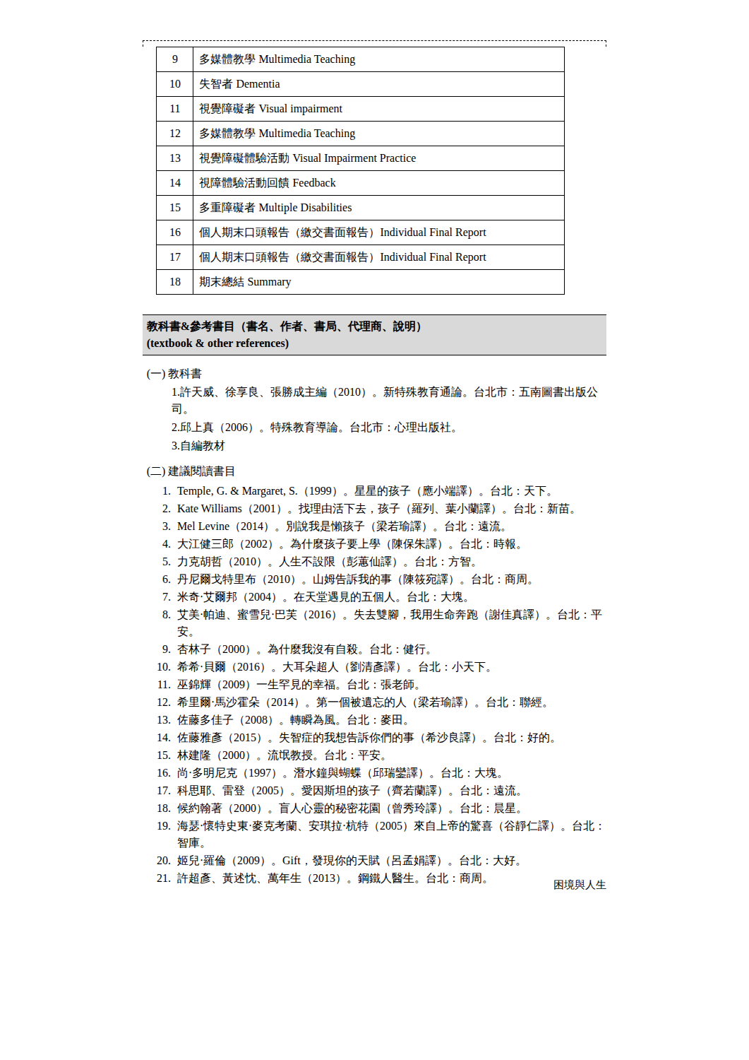| 9 | 多媒體教學 Multimedia Teaching |
| 10 | 失智者 Dementia |
| 11 | 視覺障礙者 Visual impairment |
| 12 | 多媒體教學 Multimedia Teaching |
| 13 | 視覺障礙體驗活動 Visual Impairment Practice |
| 14 | 視障體驗活動回饋 Feedback |
| 15 | 多重障礙者 Multiple Disabilities |
| 16 | 個人期末口頭報告（繳交書面報告）Individual Final Report |
| 17 | 個人期末口頭報告（繳交書面報告）Individual Final Report |
| 18 | 期末總結 Summary |
教科書&參考書目（書名、作者、書局、代理商、說明）
(textbook & other references)
(一) 教科書
1.許天威、徐享良、張勝成主編（2010）。新特殊教育通論。台北市：五南圖書出版公司。
2.邱上真（2006）。特殊教育導論。台北市：心理出版社。
3.自編教材
(二) 建議閱讀書目
Temple, G. & Margaret, S.（1999）。星星的孩子（應小端譯）。台北：天下。
Kate Williams（2001）。找理由活下去，孩子（羅列、葉小蘭譯）。台北：新苗。
Mel Levine（2014）。別說我是懶孩子（梁若瑜譯）。台北：遠流。
大江健三郎（2002）。為什麼孩子要上學（陳保朱譯）。台北：時報。
力克胡哲（2010）。人生不設限（彭蕙仙譯）。台北：方智。
丹尼爾戈特里布（2010）。山姆告訴我的事（陳筱宛譯）。台北：商周。
米奇‧艾爾邦（2004）。在天堂遇見的五個人。台北：大塊。
艾美‧帕迪、蜜雪兒‧巴芙（2016）。失去雙腳，我用生命奔跑（謝佳真譯）。台北：平安。
杏林子（2000）。為什麼我沒有自殺。台北：健行。
希希‧貝爾（2016）。大耳朵超人（劉清彥譯）。台北：小天下。
巫錦輝（2009）一生罕見的幸福。台北：張老師。
希里爾‧馬沙霍朵（2014）。第一個被遺忘的人（梁若瑜譯）。台北：聯經。
佐藤多佳子（2008）。轉瞬為風。台北：麥田。
佐藤雅彥（2015）。失智症的我想告訴你們的事（希沙良譯）。台北：好的。
林建隆（2000）。流氓教授。台北：平安。
尚‧多明尼克（1997）。潛水鐘與蝴蝶（邱瑞鑾譯）。台北：大塊。
科思耶、雷登（2005）。愛因斯坦的孩子（齊若蘭譯）。台北：遠流。
候約翰著（2000）。盲人心靈的秘密花園（曾秀玲譯）。台北：晨星。
海瑟‧懷特史東‧麥克考蘭、安琪拉‧杭特（2005）來自上帝的驚喜（谷靜仁譯）。台北：智庫。
姬兒‧羅倫（2009）。Gift，發現你的天賦（呂孟娟譯）。台北：大好。
許超彥、黃述忱、萬年生（2013）。鋼鐵人醫生。台北：商周。
困境與人生